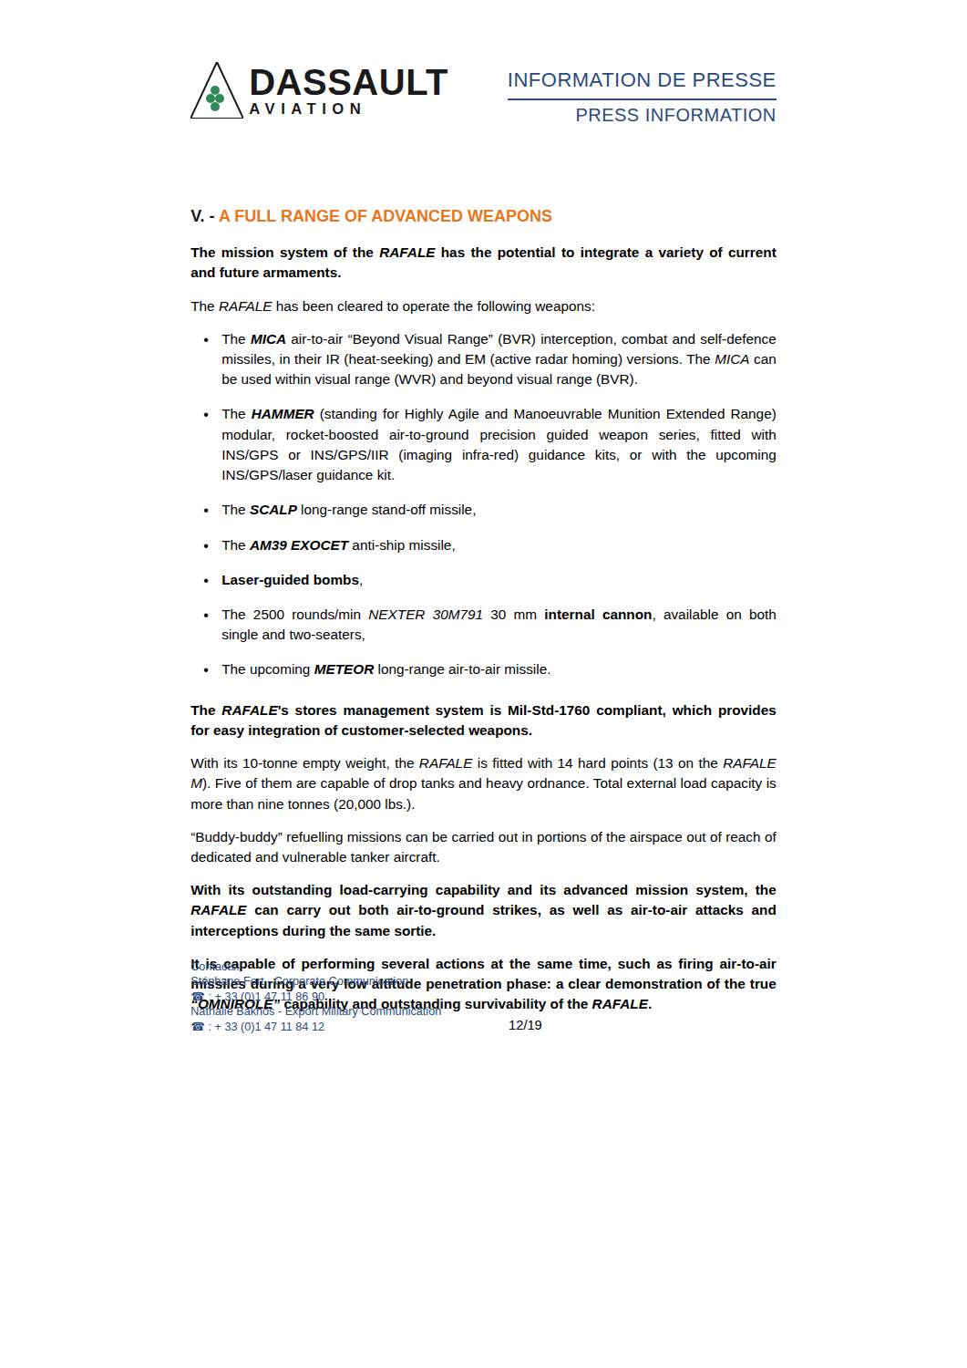DASSAULT AVIATION
INFORMATION DE PRESSE
PRESS INFORMATION
V. - A FULL RANGE OF ADVANCED WEAPONS
The mission system of the RAFALE has the potential to integrate a variety of current and future armaments.
The RAFALE has been cleared to operate the following weapons:
The MICA air-to-air “Beyond Visual Range” (BVR) interception, combat and self-defence missiles, in their IR (heat-seeking) and EM (active radar homing) versions. The MICA can be used within visual range (WVR) and beyond visual range (BVR).
The HAMMER (standing for Highly Agile and Manoeuvrable Munition Extended Range) modular, rocket-boosted air-to-ground precision guided weapon series, fitted with INS/GPS or INS/GPS/IIR (imaging infra-red) guidance kits, or with the upcoming INS/GPS/laser guidance kit.
The SCALP long-range stand-off missile,
The AM39 EXOCET anti-ship missile,
Laser-guided bombs,
The 2500 rounds/min NEXTER 30M791 30 mm internal cannon, available on both single and two-seaters,
The upcoming METEOR long-range air-to-air missile.
The RAFALE's stores management system is Mil-Std-1760 compliant, which provides for easy integration of customer-selected weapons.
With its 10-tonne empty weight, the RAFALE is fitted with 14 hard points (13 on the RAFALE M). Five of them are capable of drop tanks and heavy ordnance. Total external load capacity is more than nine tonnes (20,000 lbs.).
“Buddy-buddy” refuelling missions can be carried out in portions of the airspace out of reach of dedicated and vulnerable tanker aircraft.
With its outstanding load-carrying capability and its advanced mission system, the RAFALE can carry out both air-to-ground strikes, as well as air-to-air attacks and interceptions during the same sortie.
It is capable of performing several actions at the same time, such as firing air-to-air missiles during a very low altitude penetration phase: a clear demonstration of the true “OMNIROLE” capability and outstanding survivability of the RAFALE.
Contacts:
Stéphane Fort - Corporate Communication
☎ : + 33 (0)1 47 11 86 90
Nathalie Bakhos - Export Military Communication
☎ : + 33 (0)1 47 11 84 12
12/19